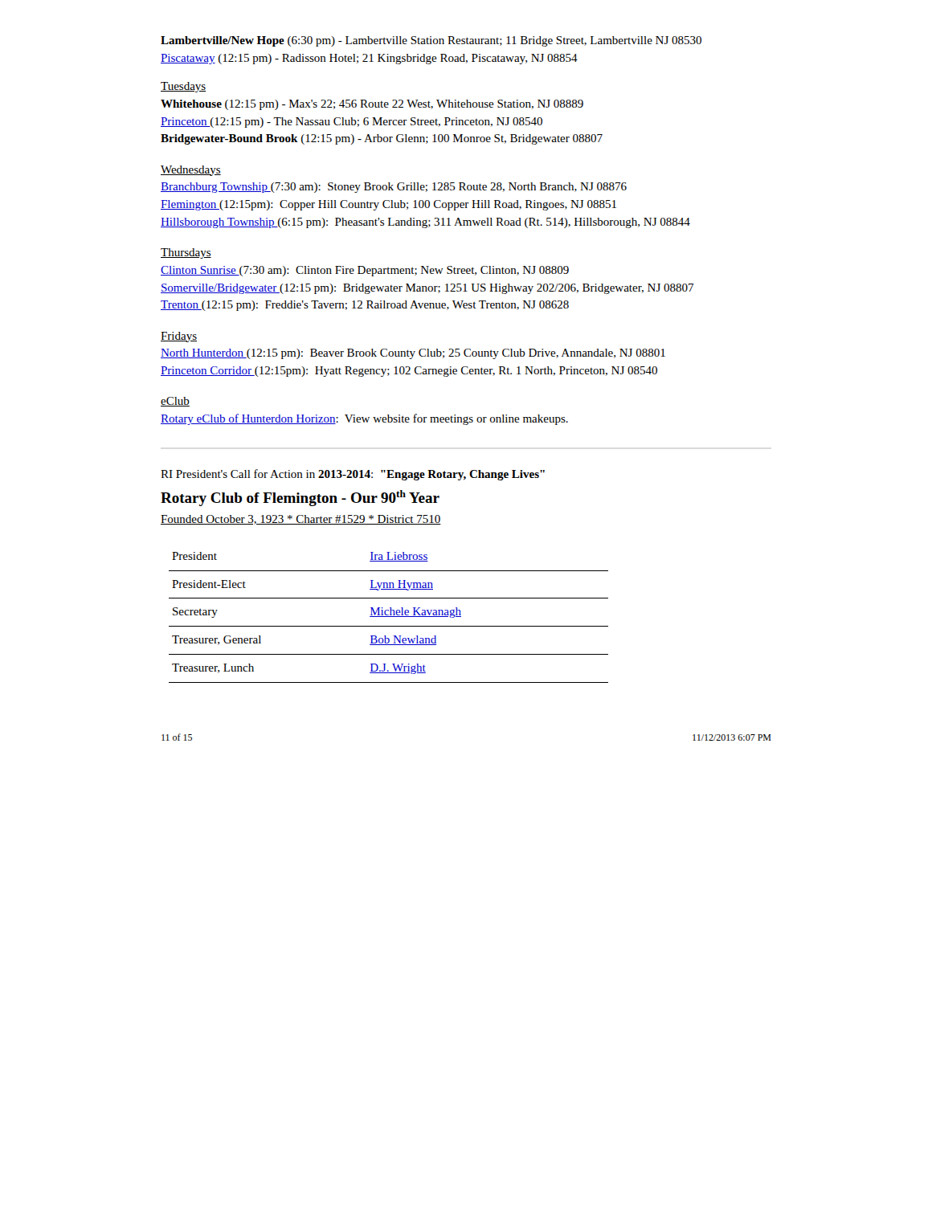Lambertville/New Hope (6:30 pm) - Lambertville Station Restaurant; 11 Bridge Street, Lambertville NJ 08530
Piscataway (12:15 pm) - Radisson Hotel; 21 Kingsbridge Road, Piscataway, NJ 08854
Tuesdays
Whitehouse (12:15 pm) - Max's 22; 456 Route 22 West, Whitehouse Station, NJ 08889
Princeton (12:15 pm) - The Nassau Club; 6 Mercer Street, Princeton, NJ 08540
Bridgewater-Bound Brook (12:15 pm) - Arbor Glenn; 100 Monroe St, Bridgewater 08807
Wednesdays
Branchburg Township (7:30 am): Stoney Brook Grille; 1285 Route 28, North Branch, NJ 08876
Flemington (12:15pm): Copper Hill Country Club; 100 Copper Hill Road, Ringoes, NJ 08851
Hillsborough Township (6:15 pm): Pheasant's Landing; 311 Amwell Road (Rt. 514), Hillsborough, NJ 08844
Thursdays
Clinton Sunrise (7:30 am): Clinton Fire Department; New Street, Clinton, NJ 08809
Somerville/Bridgewater (12:15 pm): Bridgewater Manor; 1251 US Highway 202/206, Bridgewater, NJ 08807
Trenton (12:15 pm): Freddie's Tavern; 12 Railroad Avenue, West Trenton, NJ 08628
Fridays
North Hunterdon (12:15 pm): Beaver Brook County Club; 25 County Club Drive, Annandale, NJ 08801
Princeton Corridor (12:15pm): Hyatt Regency; 102 Carnegie Center, Rt. 1 North, Princeton, NJ 08540
eClub
Rotary eClub of Hunterdon Horizon: View website for meetings or online makeups.
RI President's Call for Action in 2013-2014: "Engage Rotary, Change Lives"
Rotary Club of Flemington - Our 90th Year
Founded October 3, 1923 * Charter #1529 * District 7510
| President | Ira Liebross |
| President-Elect | Lynn Hyman |
| Secretary | Michele Kavanagh |
| Treasurer, General | Bob Newland |
| Treasurer, Lunch | D.J. Wright |
11 of 15 11/12/2013 6:07 PM